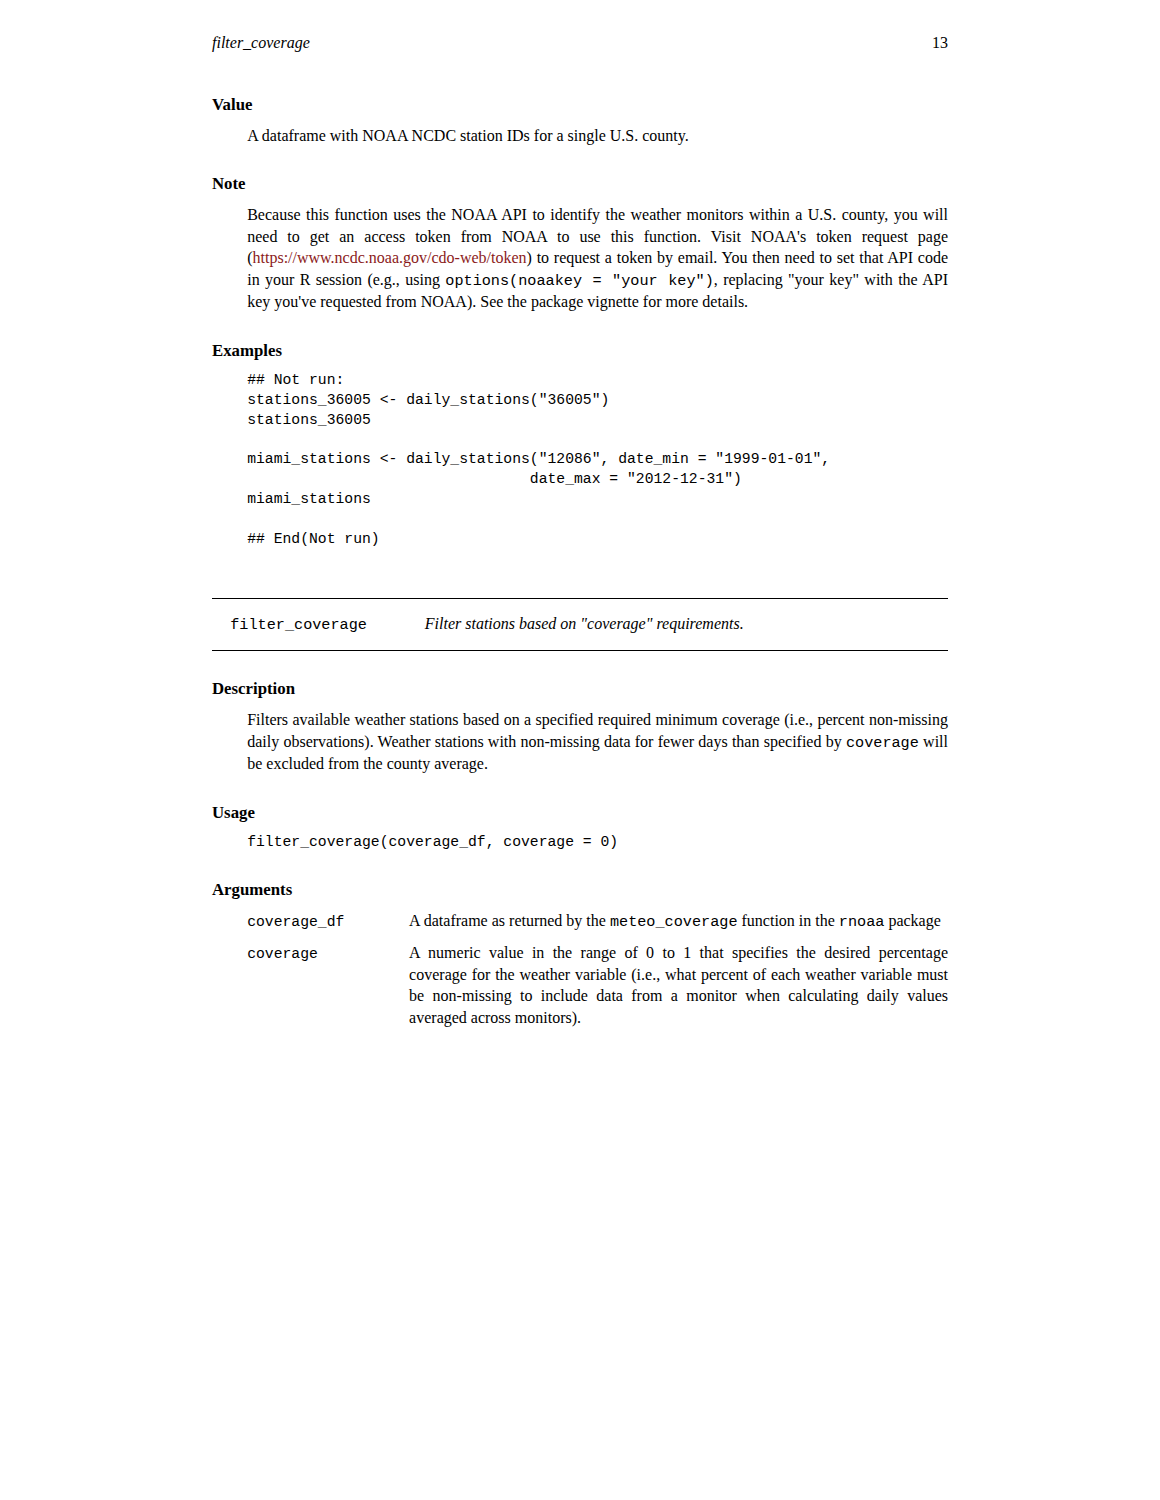filter_coverage 13
Value
A dataframe with NOAA NCDC station IDs for a single U.S. county.
Note
Because this function uses the NOAA API to identify the weather monitors within a U.S. county, you will need to get an access token from NOAA to use this function. Visit NOAA's token request page (https://www.ncdc.noaa.gov/cdo-web/token) to request a token by email. You then need to set that API code in your R session (e.g., using options(noaakey = "your key"), replacing "your key" with the API key you've requested from NOAA). See the package vignette for more details.
Examples
## Not run:
stations_36005 <- daily_stations("36005")
stations_36005

miami_stations <- daily_stations("12086", date_min = "1999-01-01",
                                date_max = "2012-12-31")
miami_stations

## End(Not run)
filter_coverage Filter stations based on "coverage" requirements.
Description
Filters available weather stations based on a specified required minimum coverage (i.e., percent non-missing daily observations). Weather stations with non-missing data for fewer days than specified by coverage will be excluded from the county average.
Usage
filter_coverage(coverage_df, coverage = 0)
Arguments
coverage_df
A dataframe as returned by the meteo_coverage function in the rnoaa package
coverage
A numeric value in the range of 0 to 1 that specifies the desired percentage coverage for the weather variable (i.e., what percent of each weather variable must be non-missing to include data from a monitor when calculating daily values averaged across monitors).